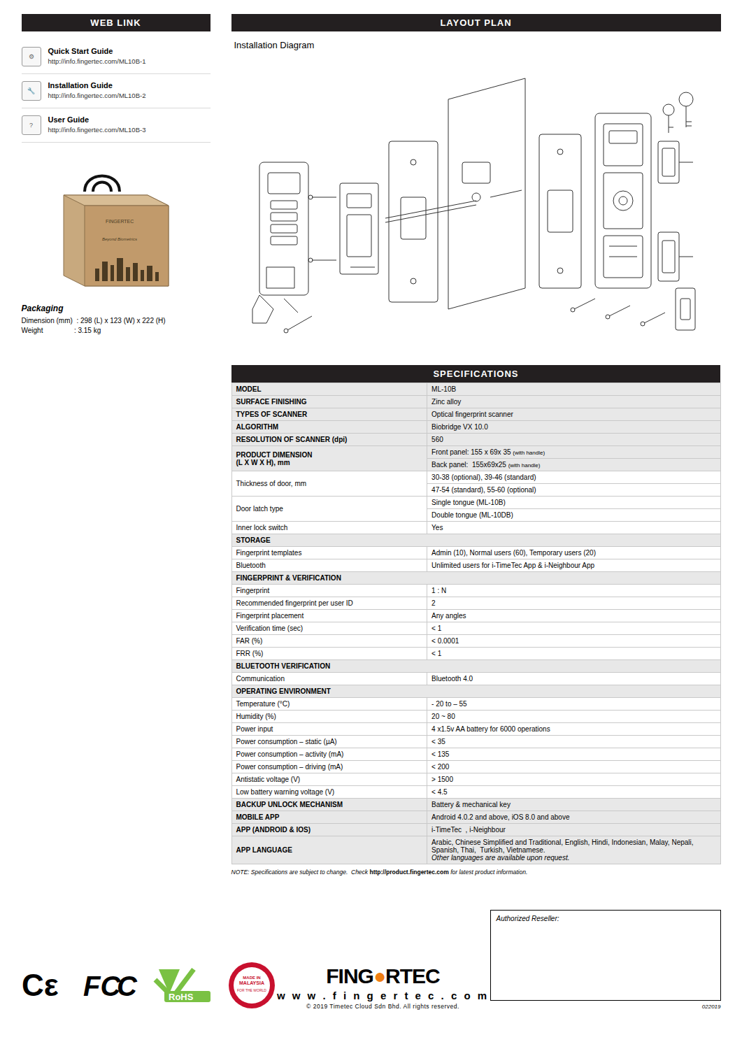WEB LINK
⚙
Quick Start Guide http://info.fingertec.com/ML10B-1
🔧
Installation Guide http://info.fingertec.com/ML10B-2
?
User Guide http://info.fingertec.com/ML10B-3
FINGERTEC Beyond Biometrics
Packaging
Dimension (mm) : 298 (L) x 123 (W) x 222 (H)
Weight : 3.15 kg
LAYOUT PLAN
Installation Diagram
| SPECIFICATIONS |
| --- |
| MODEL | ML-10B |
| SURFACE FINISHING | Zinc alloy |
| TYPES OF SCANNER | Optical fingerprint scanner |
| ALGORITHM | Biobridge VX 10.0 |
| RESOLUTION OF SCANNER (dpi) | 560 |
| PRODUCT DIMENSION (L X W X H), mm | Front panel: 155 x 69x 35 (with handle) |
| Back panel: 155x69x25 (with handle) |
| Thickness of door, mm | 30-38 (optional), 39-46 (standard) |
| 47-54 (standard), 55-60 (optional) |
| Door latch type | Single tongue (ML-10B) |
| Double tongue (ML-10DB) |
| Inner lock switch | Yes |
| STORAGE |
| Fingerprint templates | Admin (10), Normal users (60), Temporary users (20) |
| Bluetooth | Unlimited users for i-TimeTec App & i-Neighbour App |
| FINGERPRINT & VERIFICATION |
| Fingerprint | 1 : N |
| Recommended fingerprint per user ID | 2 |
| Fingerprint placement | Any angles |
| Verification time (sec) | < 1 |
| FAR (%) | < 0.0001 |
| FRR (%) | < 1 |
| BLUETOOTH VERIFICATION |
| Communication | Bluetooth 4.0 |
| OPERATING ENVIRONMENT |
| Temperature (°C) | - 20 to – 55 |
| Humidity (%) | 20 ~ 80 |
| Power input | 4 x1.5v AA battery for 6000 operations |
| Power consumption – static (µA) | < 35 |
| Power consumption – activity (mA) | < 135 |
| Power consumption – driving (mA) | < 200 |
| Antistatic voltage (V) | > 1500 |
| Low battery warning voltage (V) | < 4.5 |
| BACKUP UNLOCK MECHANISM | Battery & mechanical key |
| MOBILE APP | Android 4.0.2 and above, iOS 8.0 and above |
| APP (ANDROID & IOS) | i-TimeTec , i-Neighbour |
| APP LANGUAGE | Arabic, Chinese Simplified and Traditional, English, Hindi, Indonesian, Malay, Nepali, Spanish, Thai, Turkish, Vietnamese. Other languages are available upon request. |
NOTE: Specifications are subject to change. Check http://product.fingertec.com for latest product information.
Cε FC C RoHS MADE IN MALAYSIA FOR THE WORLD
FING●RTEC
w w w . f i n g e r t e c . c o m
© 2019 Timetec Cloud Sdn Bhd. All rights reserved.
Authorized Reseller:
022019